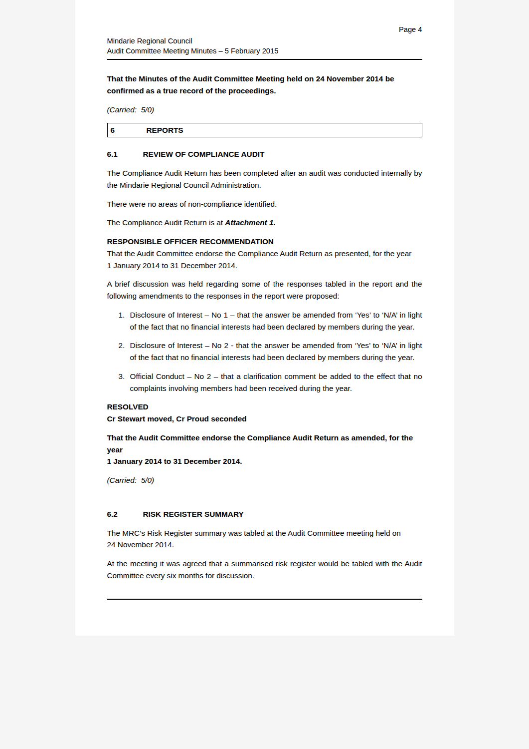Page 4
Mindarie Regional Council
Audit Committee Meeting Minutes – 5 February 2015
That the Minutes of the Audit Committee Meeting held on 24 November 2014 be confirmed as a true record of the proceedings.
(Carried: 5/0)
6 REPORTS
6.1 REVIEW OF COMPLIANCE AUDIT
The Compliance Audit Return has been completed after an audit was conducted internally by the Mindarie Regional Council Administration.
There were no areas of non-compliance identified.
The Compliance Audit Return is at Attachment 1.
RESPONSIBLE OFFICER RECOMMENDATION
That the Audit Committee endorse the Compliance Audit Return as presented, for the year
1 January 2014 to 31 December 2014.
A brief discussion was held regarding some of the responses tabled in the report and the following amendments to the responses in the report were proposed:
Disclosure of Interest – No 1 – that the answer be amended from ‘Yes’ to ‘N/A’ in light of the fact that no financial interests had been declared by members during the year.
Disclosure of Interest – No 2 - that the answer be amended from ‘Yes’ to ‘N/A’ in light of the fact that no financial interests had been declared by members during the year.
Official Conduct – No 2 – that a clarification comment be added to the effect that no complaints involving members had been received during the year.
RESOLVED
Cr Stewart moved, Cr Proud seconded
That the Audit Committee endorse the Compliance Audit Return as amended, for the year
1 January 2014 to 31 December 2014.
(Carried: 5/0)
6.2 RISK REGISTER SUMMARY
The MRC’s Risk Register summary was tabled at the Audit Committee meeting held on
24 November 2014.
At the meeting it was agreed that a summarised risk register would be tabled with the Audit Committee every six months for discussion.